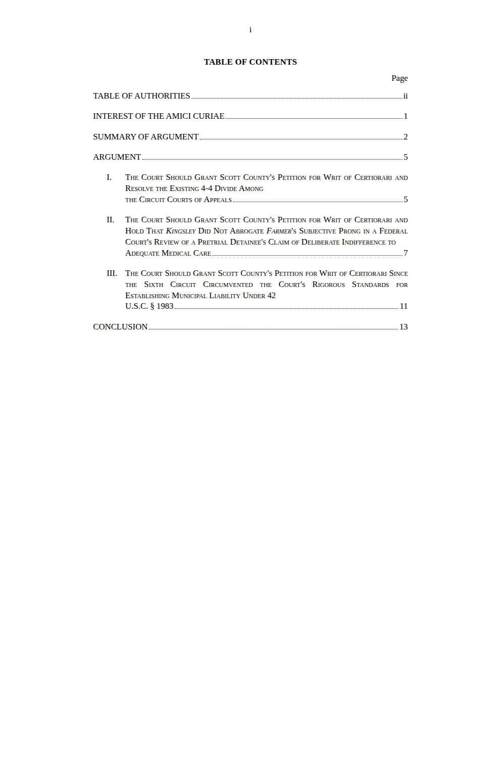i
TABLE OF CONTENTS
Page
TABLE OF AUTHORITIES ii
INTEREST OF THE AMICI CURIAE 1
SUMMARY OF ARGUMENT 2
ARGUMENT 5
I. The Court Should Grant Scott County's Petition for Writ of Certiorari and Resolve the Existing 4-4 Divide Among the Circuit Courts of Appeals 5
II. The Court Should Grant Scott County's Petition for Writ of Certiorari and Hold That Kingsley Did Not Abrogate Farmer's Subjective Prong in a Federal Court's Review of a Pretrial Detainee's Claim of Deliberate Indifference to Adequate Medical Care 7
III. The Court Should Grant Scott County's Petition for Writ of Certiorari Since the Sixth Circuit Circumvented the Court's Rigorous Standards for Establishing Municipal Liability Under 42 U.S.C. § 1983 11
CONCLUSION 13